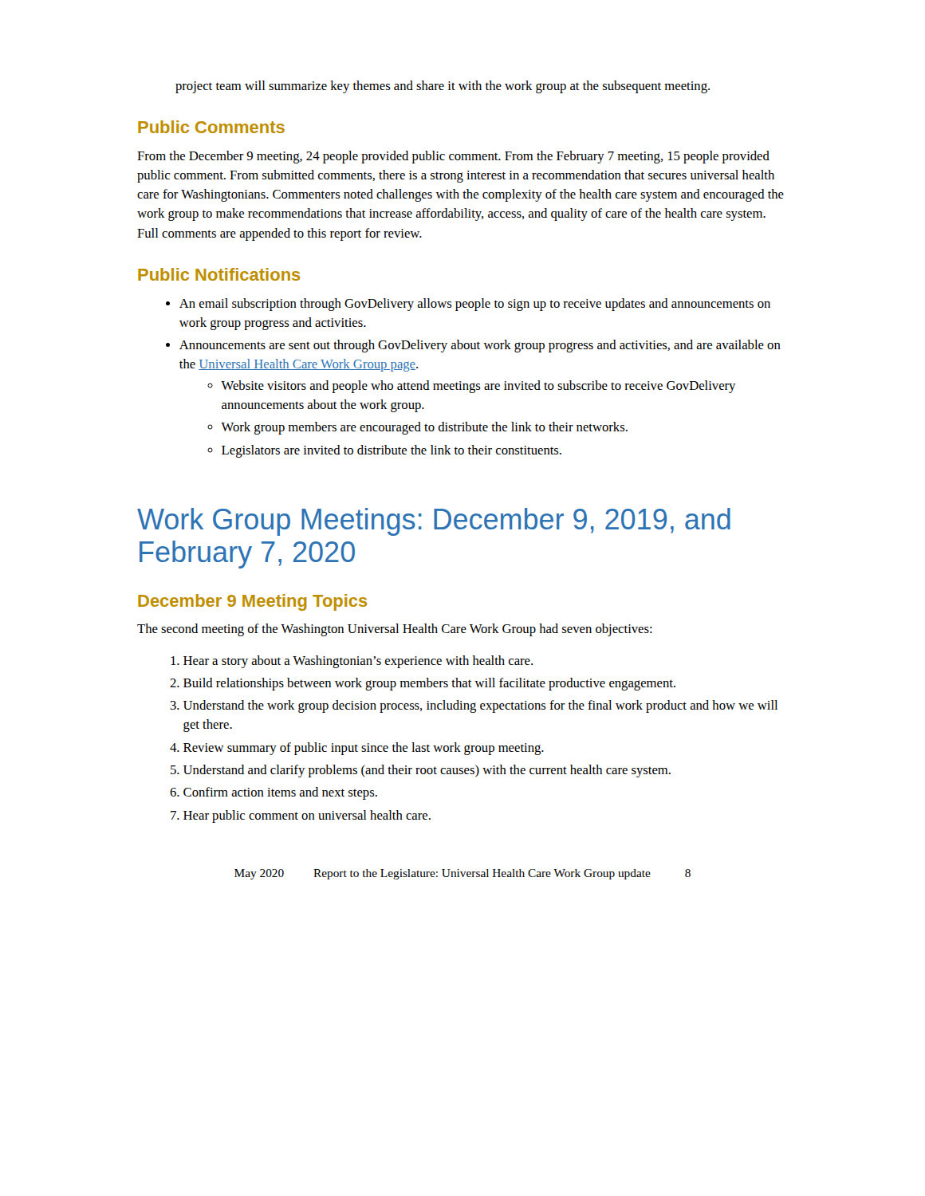project team will summarize key themes and share it with the work group at the subsequent meeting.
Public Comments
From the December 9 meeting, 24 people provided public comment. From the February 7 meeting, 15 people provided public comment. From submitted comments, there is a strong interest in a recommendation that secures universal health care for Washingtonians. Commenters noted challenges with the complexity of the health care system and encouraged the work group to make recommendations that increase affordability, access, and quality of care of the health care system. Full comments are appended to this report for review.
Public Notifications
An email subscription through GovDelivery allows people to sign up to receive updates and announcements on work group progress and activities.
Announcements are sent out through GovDelivery about work group progress and activities, and are available on the Universal Health Care Work Group page.
Website visitors and people who attend meetings are invited to subscribe to receive GovDelivery announcements about the work group.
Work group members are encouraged to distribute the link to their networks.
Legislators are invited to distribute the link to their constituents.
Work Group Meetings: December 9, 2019, and February 7, 2020
December 9 Meeting Topics
The second meeting of the Washington Universal Health Care Work Group had seven objectives:
Hear a story about a Washingtonian’s experience with health care.
Build relationships between work group members that will facilitate productive engagement.
Understand the work group decision process, including expectations for the final work product and how we will get there.
Review summary of public input since the last work group meeting.
Understand and clarify problems (and their root causes) with the current health care system.
Confirm action items and next steps.
Hear public comment on universal health care.
May 2020 Report to the Legislature: Universal Health Care Work Group update 8